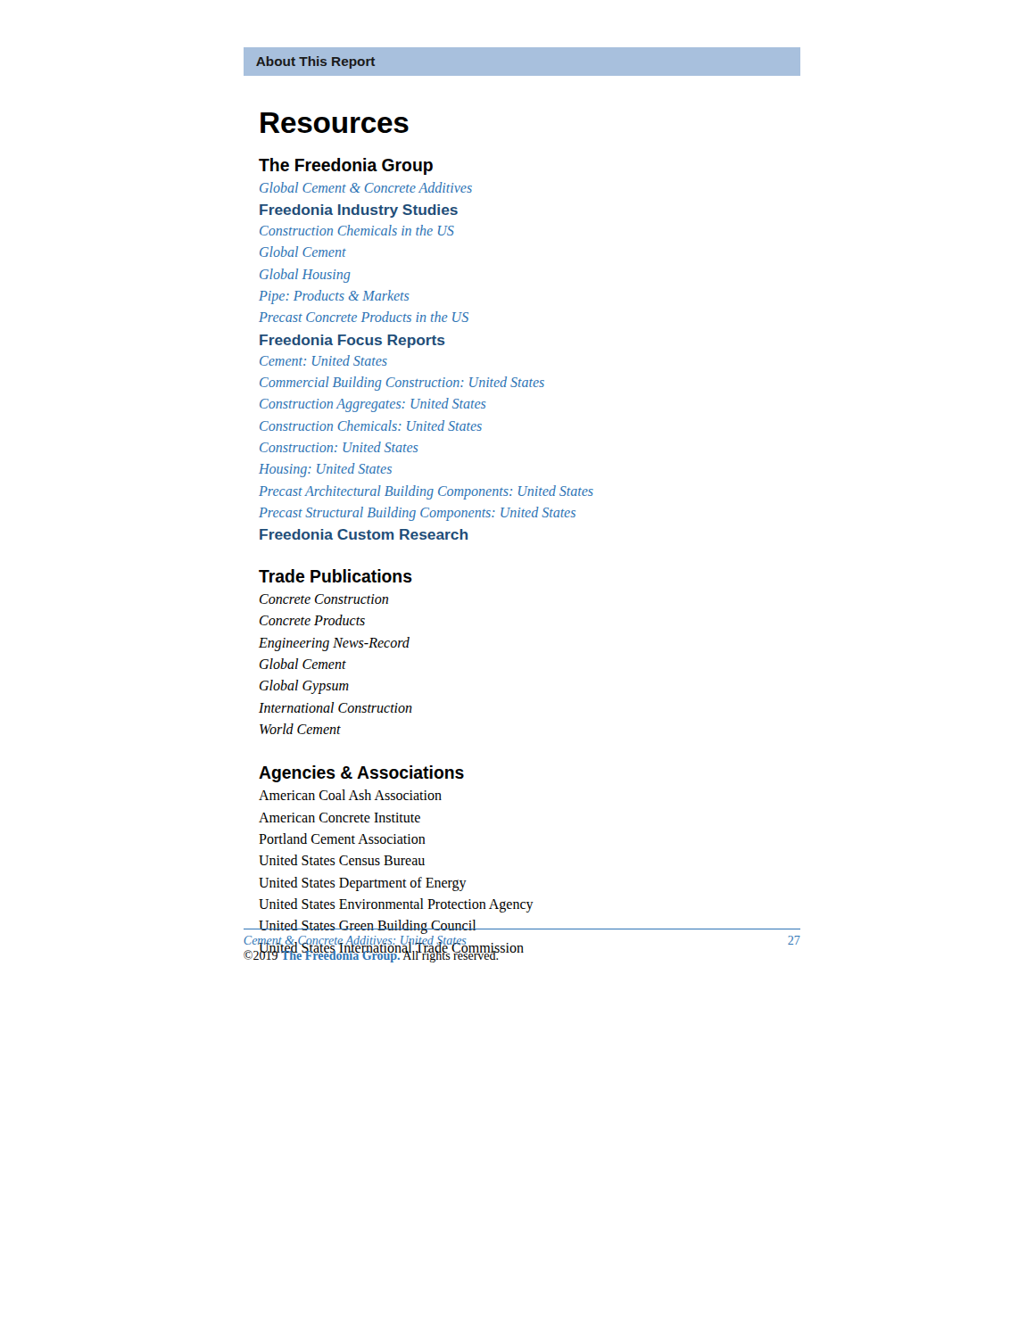About This Report
Resources
The Freedonia Group
Global Cement & Concrete Additives
Freedonia Industry Studies
Construction Chemicals in the US
Global Cement
Global Housing
Pipe: Products & Markets
Precast Concrete Products in the US
Freedonia Focus Reports
Cement: United States
Commercial Building Construction: United States
Construction Aggregates: United States
Construction Chemicals: United States
Construction: United States
Housing: United States
Precast Architectural Building Components: United States
Precast Structural Building Components: United States
Freedonia Custom Research
Trade Publications
Concrete Construction
Concrete Products
Engineering News-Record
Global Cement
Global Gypsum
International Construction
World Cement
Agencies & Associations
American Coal Ash Association
American Concrete Institute
Portland Cement Association
United States Census Bureau
United States Department of Energy
United States Environmental Protection Agency
United States Green Building Council
United States International Trade Commission
Cement & Concrete Additives: United States
27
©2019 The Freedonia Group. All rights reserved.